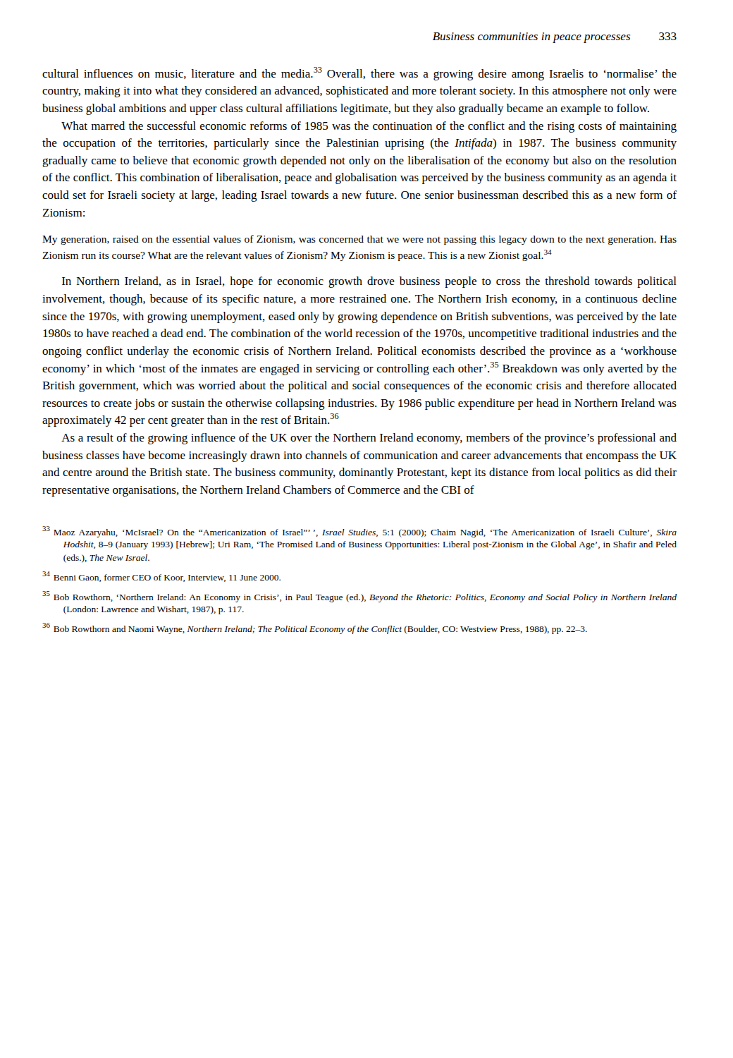Business communities in peace processes 333
cultural influences on music, literature and the media.33 Overall, there was a growing desire among Israelis to ‘normalise’ the country, making it into what they considered an advanced, sophisticated and more tolerant society. In this atmosphere not only were business global ambitions and upper class cultural affiliations legitimate, but they also gradually became an example to follow.
What marred the successful economic reforms of 1985 was the continuation of the conflict and the rising costs of maintaining the occupation of the territories, particularly since the Palestinian uprising (the Intifada) in 1987. The business community gradually came to believe that economic growth depended not only on the liberalisation of the economy but also on the resolution of the conflict. This combination of liberalisation, peace and globalisation was perceived by the business community as an agenda it could set for Israeli society at large, leading Israel towards a new future. One senior businessman described this as a new form of Zionism:
My generation, raised on the essential values of Zionism, was concerned that we were not passing this legacy down to the next generation. Has Zionism run its course? What are the relevant values of Zionism? My Zionism is peace. This is a new Zionist goal.34
In Northern Ireland, as in Israel, hope for economic growth drove business people to cross the threshold towards political involvement, though, because of its specific nature, a more restrained one. The Northern Irish economy, in a continuous decline since the 1970s, with growing unemployment, eased only by growing dependence on British subventions, was perceived by the late 1980s to have reached a dead end. The combination of the world recession of the 1970s, uncompetitive traditional industries and the ongoing conflict underlay the economic crisis of Northern Ireland. Political economists described the province as a ‘workhouse economy’ in which ‘most of the inmates are engaged in servicing or controlling each other’.35 Breakdown was only averted by the British government, which was worried about the political and social consequences of the economic crisis and therefore allocated resources to create jobs or sustain the otherwise collapsing industries. By 1986 public expenditure per head in Northern Ireland was approximately 42 per cent greater than in the rest of Britain.36
As a result of the growing influence of the UK over the Northern Ireland economy, members of the province’s professional and business classes have become increasingly drawn into channels of communication and career advancements that encompass the UK and centre around the British state. The business community, dominantly Protestant, kept its distance from local politics as did their representative organisations, the Northern Ireland Chambers of Commerce and the CBI of
33 Maoz Azaryahu, ‘McIsrael? On the “Americanization of Israel”’ ’, Israel Studies, 5:1 (2000); Chaim Nagid, ‘The Americanization of Israeli Culture’, Skira Hodshit, 8–9 (January 1993) [Hebrew]; Uri Ram, ‘The Promised Land of Business Opportunities: Liberal post-Zionism in the Global Age’, in Shafir and Peled (eds.), The New Israel.
34 Benni Gaon, former CEO of Koor, Interview, 11 June 2000.
35 Bob Rowthorn, ‘Northern Ireland: An Economy in Crisis’, in Paul Teague (ed.), Beyond the Rhetoric: Politics, Economy and Social Policy in Northern Ireland (London: Lawrence and Wishart, 1987), p. 117.
36 Bob Rowthorn and Naomi Wayne, Northern Ireland; The Political Economy of the Conflict (Boulder, CO: Westview Press, 1988), pp. 22–3.